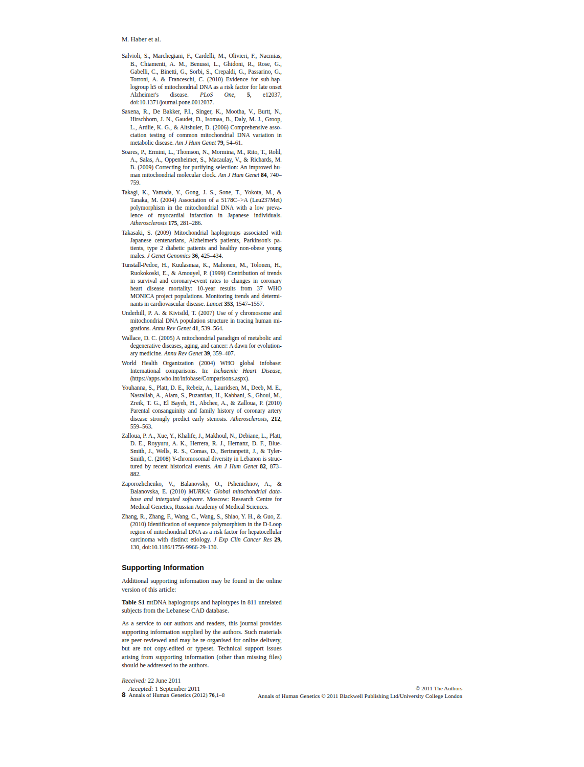M. Haber et al.
Salvioli, S., Marchegiani, F., Cardelli, M., Olivieri, F., Nacmias, B., Chiamenti, A. M., Benussi, L., Ghidoni, R., Rose, G., Gabelli, C., Binetti, G., Sorbi, S., Crepaldi, G., Passarino, G., Torroni, A. & Franceschi, C. (2010) Evidence for sub-haplogroup h5 of mitochondrial DNA as a risk factor for late onset Alzheimer's disease. PLoS One, 5, e12037, doi:10.1371/journal.pone.0012037.
Saxena, R., De Bakker, P.I., Singer, K., Mootha, V., Burtt, N., Hirschhorn, J. N., Gaudet, D., Isomaa, B., Daly, M. J., Groop, L., Ardlie, K. G., & Altshuler, D. (2006) Comprehensive association testing of common mitochondrial DNA variation in metabolic disease. Am J Hum Genet 79, 54–61.
Soares, P., Ermini, L., Thomson, N., Mormina, M., Rito, T., Rohl, A., Salas, A., Oppenheimer, S., Macaulay, V., & Richards, M. B. (2009) Correcting for purifying selection: An improved human mitochondrial molecular clock. Am J Hum Genet 84, 740–759.
Takagi, K., Yamada, Y., Gong, J. S., Sone, T., Yokota, M., & Tanaka, M. (2004) Association of a 5178C−>A (Leu237Met) polymorphism in the mitochondrial DNA with a low prevalence of myocardial infarction in Japanese individuals. Atherosclerosis 175, 281–286.
Takasaki, S. (2009) Mitochondrial haplogroups associated with Japanese centenarians, Alzheimer's patients, Parkinson's patients, type 2 diabetic patients and healthy non-obese young males. J Genet Genomics 36, 425–434.
Tunstall-Pedoe, H., Kuulasmaa, K., Mahonen, M., Tolonen, H., Ruokokoski, E., & Amouyel, P. (1999) Contribution of trends in survival and coronary-event rates to changes in coronary heart disease mortality: 10-year results from 37 WHO MONICA project populations. Monitoring trends and determinants in cardiovascular disease. Lancet 353, 1547–1557.
Underhill, P. A. & Kivisild, T. (2007) Use of y chromosome and mitochondrial DNA population structure in tracing human migrations. Annu Rev Genet 41, 539–564.
Wallace, D. C. (2005) A mitochondrial paradigm of metabolic and degenerative diseases, aging, and cancer: A dawn for evolutionary medicine. Annu Rev Genet 39, 359–407.
World Health Organization (2004) WHO global infobase: International comparisons. In: Ischaemic Heart Disease, (https://apps.who.int/infobase/Comparisons.aspx).
Youhanna, S., Platt, D. E., Rebeiz, A., Lauridsen, M., Deeb, M. E., Nasrallah, A., Alam, S., Puzantian, H., Kabbani, S., Ghoul, M., Zreik, T. G., El Bayeh, H., Abchee, A., & Zalloua, P. (2010) Parental consanguinity and family history of coronary artery disease strongly predict early stenosis. Atherosclerosis, 212, 559–563.
Zalloua, P. A., Xue, Y., Khalife, J., Makhoul, N., Debiane, L., Platt, D. E., Royyuru, A. K., Herrera, R. J., Hernanz, D. F., Blue-Smith, J., Wells, R. S., Comas, D., Bertranpetit, J., & Tyler-Smith, C. (2008) Y-chromosomal diversity in Lebanon is structured by recent historical events. Am J Hum Genet 82, 873–882.
Zaporozhchenko, V., Balanovsky, O., Pshenichnov, A., & Balanovska, E. (2010) MURKA: Global mitochondrial database and intergated software. Moscow: Research Centre for Medical Genetics, Russian Academy of Medical Sciences.
Zhang, R., Zhang, F., Wang, C., Wang, S., Shiao, Y. H., & Guo, Z. (2010) Identification of sequence polymorphism in the D-Loop region of mitochondrial DNA as a risk factor for hepatocellular carcinoma with distinct etiology. J Exp Clin Cancer Res 29, 130, doi:10.1186/1756-9966-29-130.
Supporting Information
Additional supporting information may be found in the online version of this article:
Table S1 mtDNA haplogroups and haplotypes in 811 unrelated subjects from the Lebanese CAD database.
As a service to our authors and readers, this journal provides supporting information supplied by the authors. Such materials are peer-reviewed and may be re-organised for online delivery, but are not copy-edited or typeset. Technical support issues arising from supporting information (other than missing files) should be addressed to the authors.
Received: 22 June 2011
Accepted: 1 September 2011
8 Annals of Human Genetics (2012) 76,1–8
© 2011 The Authors
Annals of Human Genetics © 2011 Blackwell Publishing Ltd/University College London